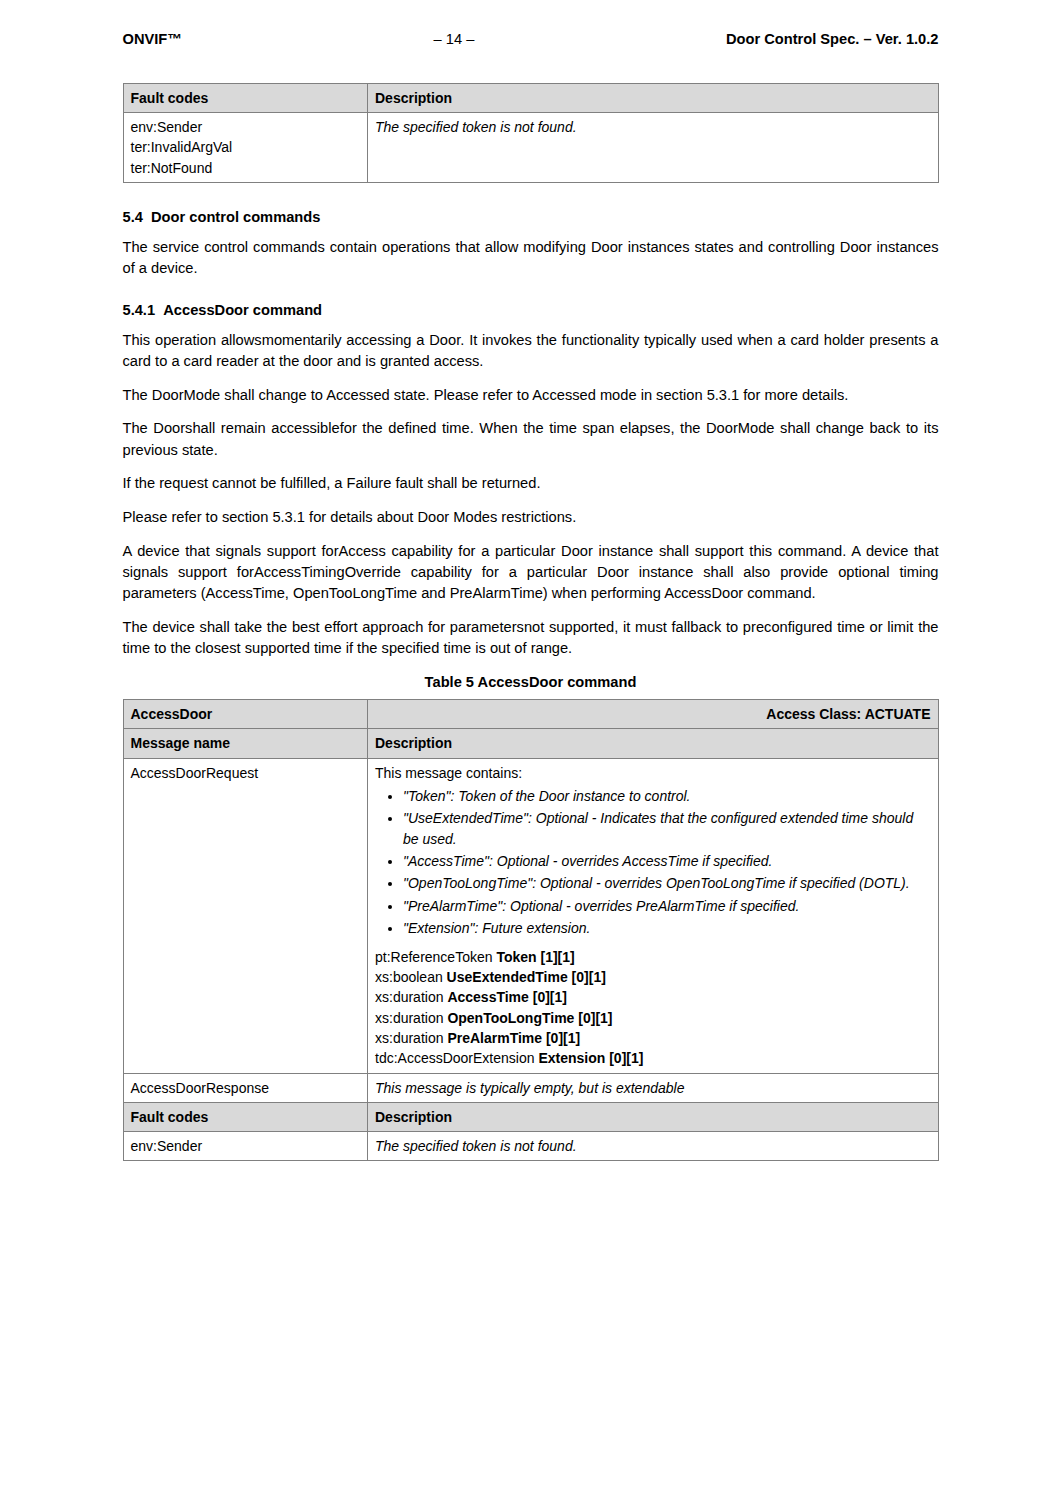ONVIF™ – 14 – Door Control Spec. – Ver. 1.0.2
| Fault codes | Description |
| --- | --- |
| env:Sender ter:InvalidArgVal ter:NotFound | The specified token is not found. |
5.4 Door control commands
The service control commands contain operations that allow modifying Door instances states and controlling Door instances of a device.
5.4.1 AccessDoor command
This operation allowsmomentarily accessing a Door. It invokes the functionality typically used when a card holder presents a card to a card reader at the door and is granted access.
The DoorMode shall change to Accessed state. Please refer to Accessed mode in section 5.3.1 for more details.
The Doorshall remain accessiblefor the defined time. When the time span elapses, the DoorMode shall change back to its previous state.
If the request cannot be fulfilled, a Failure fault shall be returned.
Please refer to section 5.3.1 for details about Door Modes restrictions.
A device that signals support forAccess capability for a particular Door instance shall support this command. A device that signals support forAccessTimingOverride capability for a particular Door instance shall also provide optional timing parameters (AccessTime, OpenTooLongTime and PreAlarmTime) when performing AccessDoor command.
The device shall take the best effort approach for parametersnot supported, it must fallback to preconfigured time or limit the time to the closest supported time if the specified time is out of range.
Table 5 AccessDoor command
| AccessDoor | Access Class: ACTUATE |
| Message name | Description |
| AccessDoorRequest | This message contains: "Token": Token of the Door instance to control. "UseExtendedTime": Optional - Indicates that the configured extended time should be used. "AccessTime": Optional - overrides AccessTime if specified. "OpenTooLongTime": Optional - overrides OpenTooLongTime if specified (DOTL). "PreAlarmTime": Optional - overrides PreAlarmTime if specified. "Extension": Future extension. pt:ReferenceToken Token [1][1] xs:boolean UseExtendedTime [0][1] xs:duration AccessTime [0][1] xs:duration OpenTooLongTime [0][1] xs:duration PreAlarmTime [0][1] tdc:AccessDoorExtension Extension [0][1] |
| AccessDoorResponse | This message is typically empty, but is extendable |
| Fault codes | Description |
| env:Sender | The specified token is not found. |